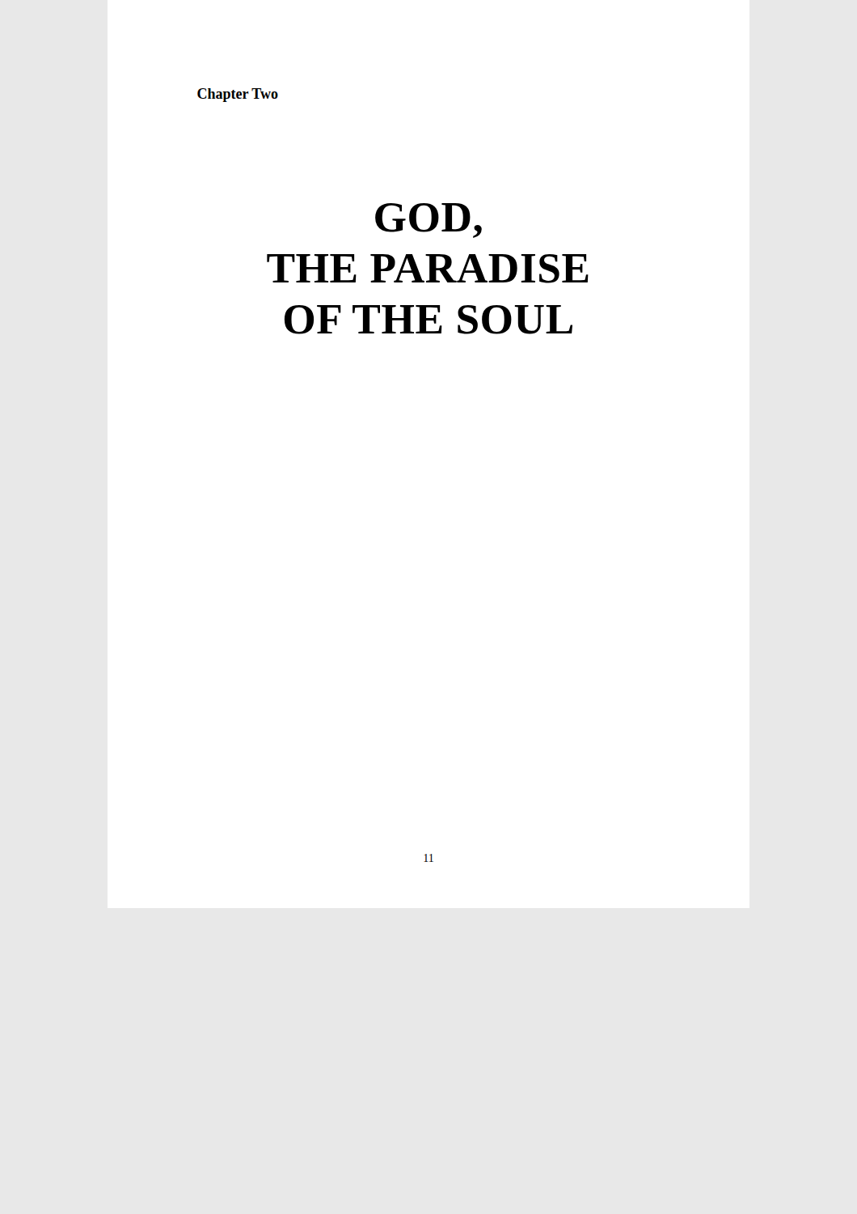Chapter Two
GOD,
THE PARADISE
OF THE SOUL
11